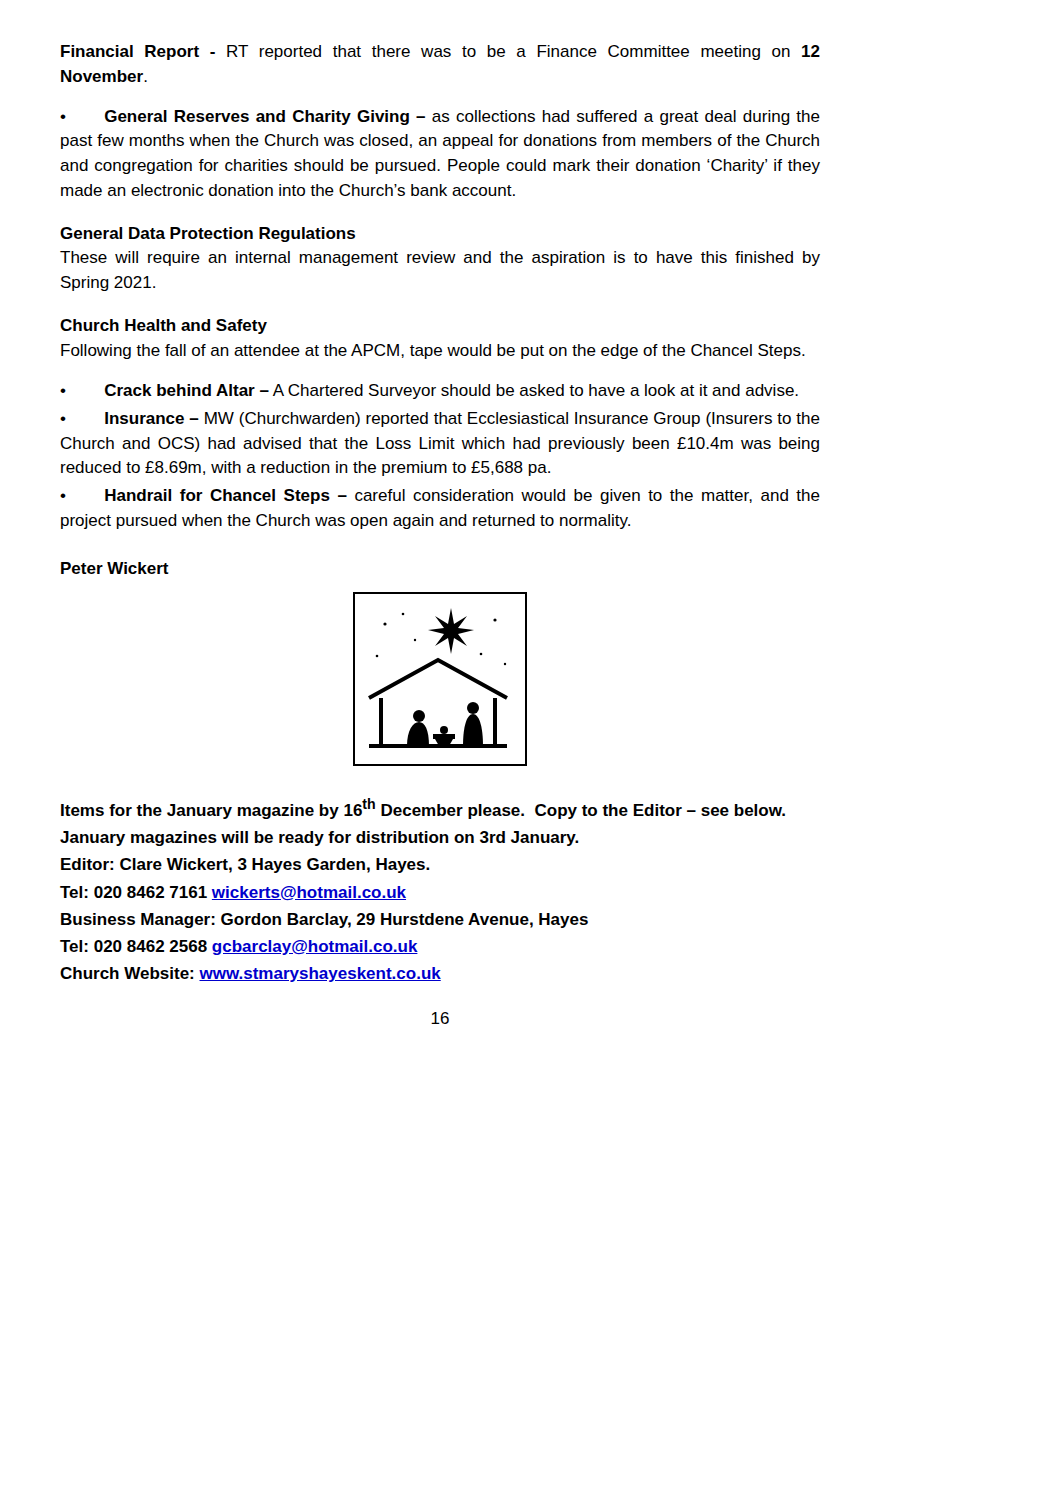Financial Report - RT reported that there was to be a Finance Committee meeting on 12 November.
•General Reserves and Charity Giving – as collections had suffered a great deal during the past few months when the Church was closed, an appeal for donations from members of the Church and congregation for charities should be pursued. People could mark their donation ‘Charity’ if they made an electronic donation into the Church’s bank account.
General Data Protection Regulations
These will require an internal management review and the aspiration is to have this finished by Spring 2021.
Church Health and Safety
Following the fall of an attendee at the APCM, tape would be put on the edge of the Chancel Steps.
•Crack behind Altar – A Chartered Surveyor should be asked to have a look at it and advise.
•Insurance – MW (Churchwarden) reported that Ecclesiastical Insurance Group (Insurers to the Church and OCS) had advised that the Loss Limit which had previously been £10.4m was being reduced to £8.69m, with a reduction in the premium to £5,688 pa.
•Handrail for Chancel Steps – careful consideration would be given to the matter, and the project pursued when the Church was open again and returned to normality.
Peter Wickert
Items for the January magazine by 16th December please. Copy to the Editor – see below.
January magazines will be ready for distribution on 3rd January.
Editor: Clare Wickert, 3 Hayes Garden, Hayes.
Tel: 020 8462 7161 wickerts@hotmail.co.uk
Business Manager: Gordon Barclay, 29 Hurstdene Avenue, Hayes
Tel: 020 8462 2568 gcbarclay@hotmail.co.uk
Church Website: www.stmaryshayeskent.co.uk
16